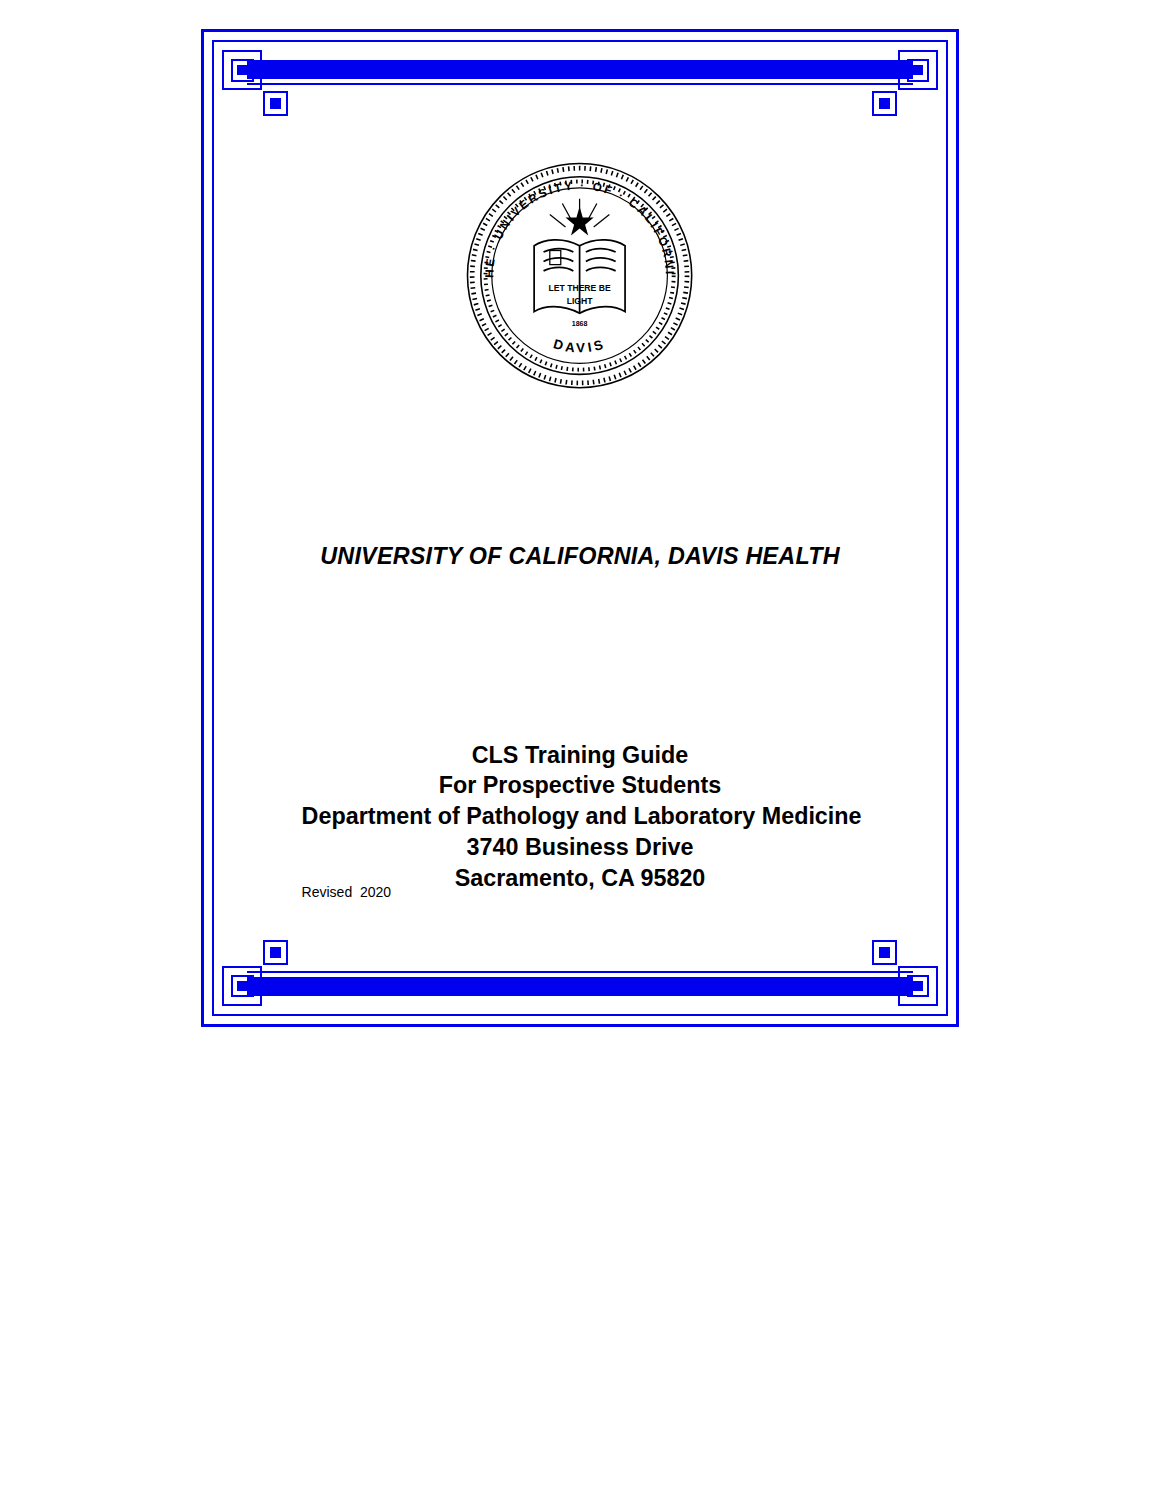THE · UNIVERSITY · OF · CALIFORNIA DAVIS LET THERE BE LIGHT 1868
UNIVERSITY OF CALIFORNIA, DAVIS HEALTH
CLS Training Guide
For Prospective Students
Department of Pathology and Laboratory Medicine
3740 Business Drive
Sacramento, CA 95820
Revised 2020